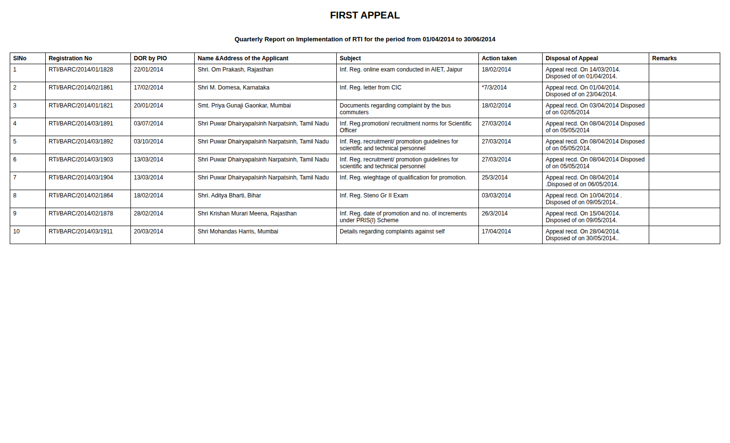FIRST APPEAL
Quarterly Report on Implementation of RTI for the period from 01/04/2014 to 30/06/2014
| SlNo | Registration No | DOR by PIO | Name &Address of the Applicant | Subject | Action taken | Disposal of Appeal | Remarks |
| --- | --- | --- | --- | --- | --- | --- | --- |
| 1 | RTI/BARC/2014/01/1828 | 22/01/2014 | Shri. Om Prakash, Rajasthan | Inf. Reg. online exam conducted in AIET, Jaipur | 18/02/2014 | Appeal recd. On 14/03/2014. Disposed of on 01/04/2014. | |
| 2 | RTI/BARC/2014/02/1861 | 17/02/2014 | Shri M. Domesa, Karnataka | Inf. Reg. letter from CIC | *7/3/2014 | Appeal recd. On 01/04/2014. Disposed of on 23/04/2014. | |
| 3 | RTI/BARC/2014/01/1821 | 20/01/2014 | Smt. Priya Gunaji Gaonkar, Mumbai | Documents regarding complaint by the bus commuters | 18/02/2014 | Appeal recd. On 03/04/2014 Disposed of on 02/05/2014 | |
| 4 | RTI/BARC/2014/03/1891 | 03/07/2014 | Shri Puwar Dhairyapalsinh Narpatsinh, Tamil Nadu | Inf. Reg.promotion/ recruitment norms for Scientific Officer | 27/03/2014 | Appeal recd. On 08/04/2014 Disposed of on 05/05/2014 | |
| 5 | RTI/BARC/2014/03/1892 | 03/10/2014 | Shri Puwar Dhairyapalsinh Narpatsinh, Tamil Nadu | Inf. Reg. recruitment/ promotion guidelines for scientific and technical personnel | 27/03/2014 | Appeal recd. On 08/04/2014 Disposed of on 05/05/2014. | |
| 6 | RTI/BARC/2014/03/1903 | 13/03/2014 | Shri Puwar Dhairyapalsinh Narpatsinh, Tamil Nadu | Inf. Reg. recruitment/ promotion guidelines for scientific and technical personnel | 27/03/2014 | Appeal recd. On 08/04/2014 Disposed of on 05/05/2014 | |
| 7 | RTI/BARC/2014/03/1904 | 13/03/2014 | Shri Puwar Dhairyapalsinh Narpatsinh, Tamil Nadu | Inf. Reg. wieghtage of qualification for promotion. | 25/3/2014 | Appeal recd. On 08/04/2014 .Disposed of on 06/05/2014. | |
| 8 | RTI/BARC/2014/02/1864 | 18/02/2014 | Shri. Aditya Bharti, Bihar | Inf. Reg. Steno Gr II Exam | 03/03/2014 | Appeal recd. On 10/04/2014 . Disposed of on 09/05/2014.. | |
| 9 | RTI/BARC/2014/02/1878 | 28/02/2014 | Shri Krishan Murari Meena, Rajasthan | Inf. Reg. date of promotion and no. of increments under PRIS(I) Scheme | 26/3/2014 | Appeal recd. On 15/04/2014. Disposed of on 09/05/2014. | |
| 10 | RTI/BARC/2014/03/1911 | 20/03/2014 | Shri Mohandas Harris, Mumbai | Details regarding complaints against self | 17/04/2014 | Appeal recd. On 28/04/2014. Disposed of on 30/05/2014.. | |